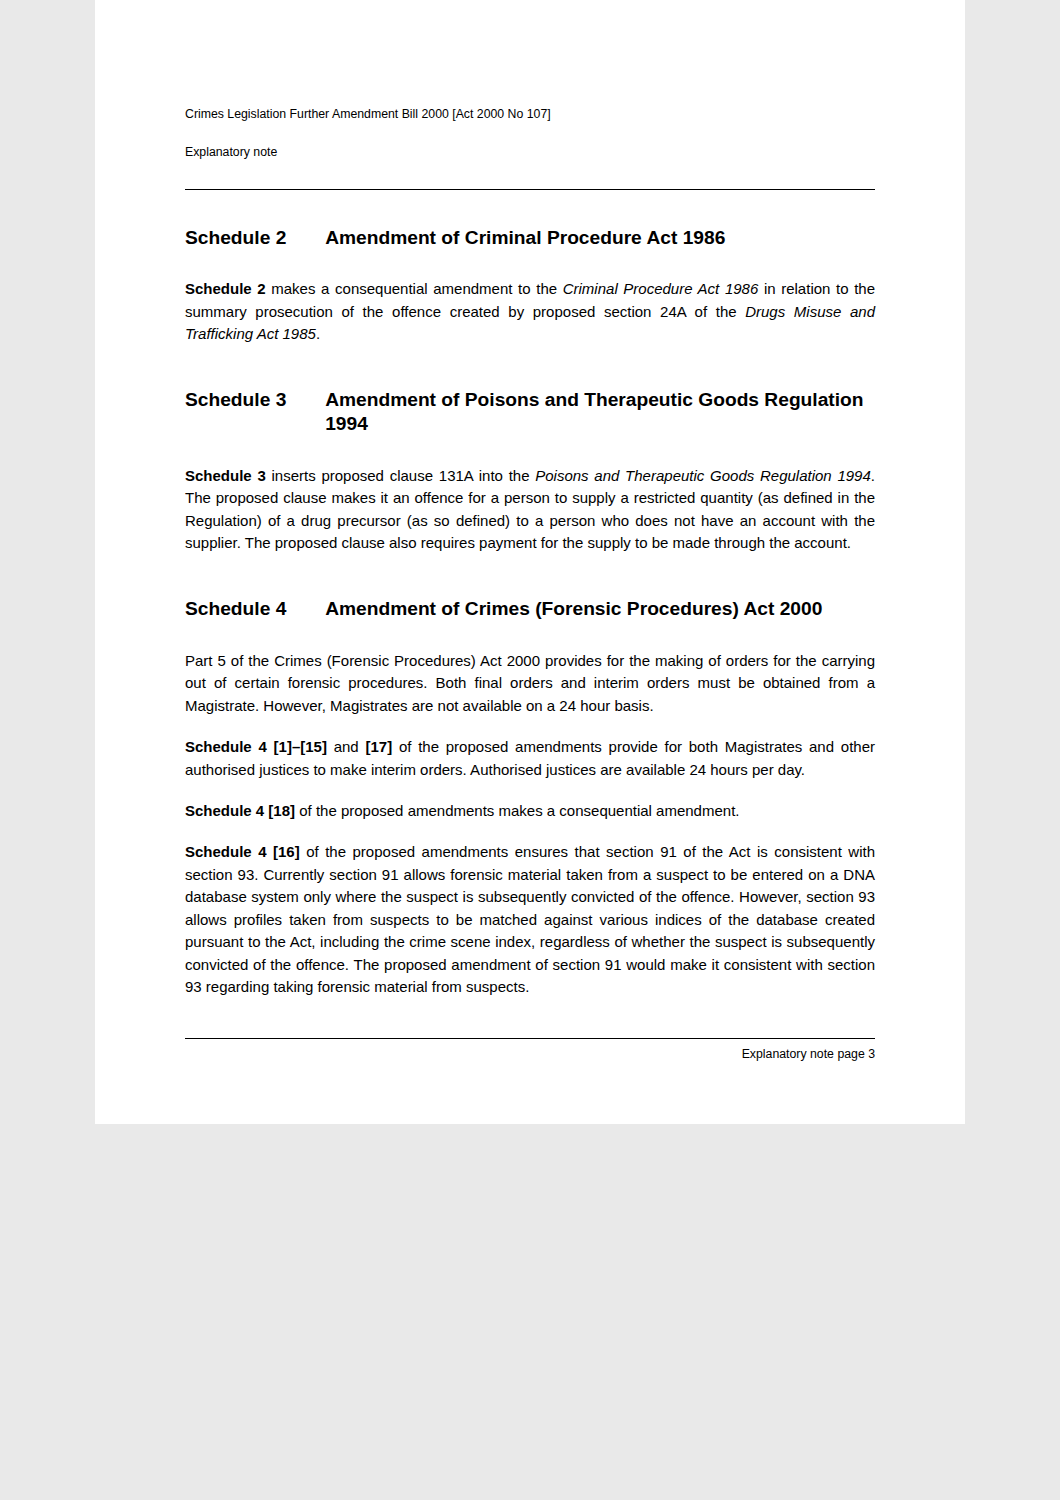Crimes Legislation Further Amendment Bill 2000 [Act 2000 No 107]
Explanatory note
Schedule 2 Amendment of Criminal Procedure Act 1986
Schedule 2 makes a consequential amendment to the Criminal Procedure Act 1986 in relation to the summary prosecution of the offence created by proposed section 24A of the Drugs Misuse and Trafficking Act 1985.
Schedule 3 Amendment of Poisons and Therapeutic Goods Regulation 1994
Schedule 3 inserts proposed clause 131A into the Poisons and Therapeutic Goods Regulation 1994. The proposed clause makes it an offence for a person to supply a restricted quantity (as defined in the Regulation) of a drug precursor (as so defined) to a person who does not have an account with the supplier. The proposed clause also requires payment for the supply to be made through the account.
Schedule 4 Amendment of Crimes (Forensic Procedures) Act 2000
Part 5 of the Crimes (Forensic Procedures) Act 2000 provides for the making of orders for the carrying out of certain forensic procedures. Both final orders and interim orders must be obtained from a Magistrate. However, Magistrates are not available on a 24 hour basis.
Schedule 4 [1]–[15] and [17] of the proposed amendments provide for both Magistrates and other authorised justices to make interim orders. Authorised justices are available 24 hours per day.
Schedule 4 [18] of the proposed amendments makes a consequential amendment.
Schedule 4 [16] of the proposed amendments ensures that section 91 of the Act is consistent with section 93. Currently section 91 allows forensic material taken from a suspect to be entered on a DNA database system only where the suspect is subsequently convicted of the offence. However, section 93 allows profiles taken from suspects to be matched against various indices of the database created pursuant to the Act, including the crime scene index, regardless of whether the suspect is subsequently convicted of the offence. The proposed amendment of section 91 would make it consistent with section 93 regarding taking forensic material from suspects.
Explanatory note page 3